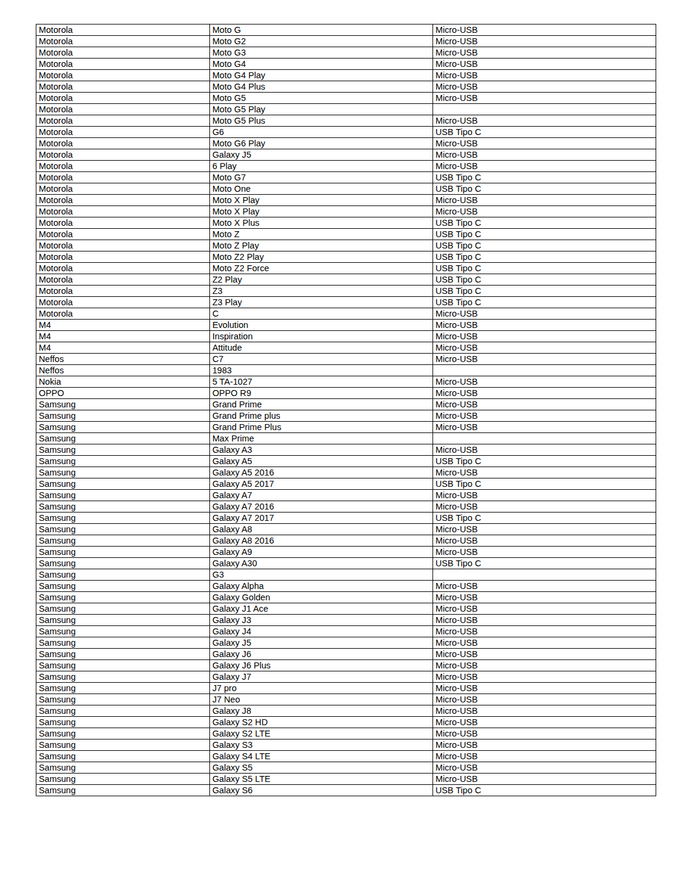| Motorola | Moto G | Micro-USB |
| Motorola | Moto G2 | Micro-USB |
| Motorola | Moto G3 | Micro-USB |
| Motorola | Moto G4 | Micro-USB |
| Motorola | Moto G4 Play | Micro-USB |
| Motorola | Moto G4 Plus | Micro-USB |
| Motorola | Moto G5 | Micro-USB |
| Motorola | Moto G5 Play | |
| Motorola | Moto G5 Plus | Micro-USB |
| Motorola | G6 | USB Tipo C |
| Motorola | Moto G6 Play | Micro-USB |
| Motorola | Galaxy J5 | Micro-USB |
| Motorola | 6 Play | Micro-USB |
| Motorola | Moto G7 | USB Tipo C |
| Motorola | Moto One | USB Tipo C |
| Motorola | Moto X Play | Micro-USB |
| Motorola | Moto X Play | Micro-USB |
| Motorola | Moto X Plus | USB Tipo C |
| Motorola | Moto Z | USB Tipo C |
| Motorola | Moto Z Play | USB Tipo C |
| Motorola | Moto Z2 Play | USB Tipo C |
| Motorola | Moto Z2 Force | USB Tipo C |
| Motorola | Z2 Play | USB Tipo C |
| Motorola | Z3 | USB Tipo C |
| Motorola | Z3 Play | USB Tipo C |
| Motorola | C | Micro-USB |
| M4 | Evolution | Micro-USB |
| M4 | Inspiration | Micro-USB |
| M4 | Attitude | Micro-USB |
| Neffos | C7 | Micro-USB |
| Neffos | 1983 | |
| Nokia | 5 TA-1027 | Micro-USB |
| OPPO | OPPO R9 | Micro-USB |
| Samsung | Grand Prime | Micro-USB |
| Samsung | Grand Prime plus | Micro-USB |
| Samsung | Grand Prime Plus | Micro-USB |
| Samsung | Max Prime | |
| Samsung | Galaxy A3 | Micro-USB |
| Samsung | Galaxy A5 | USB Tipo C |
| Samsung | Galaxy A5 2016 | Micro-USB |
| Samsung | Galaxy A5 2017 | USB Tipo C |
| Samsung | Galaxy A7 | Micro-USB |
| Samsung | Galaxy A7 2016 | Micro-USB |
| Samsung | Galaxy A7 2017 | USB Tipo C |
| Samsung | Galaxy A8 | Micro-USB |
| Samsung | Galaxy A8 2016 | Micro-USB |
| Samsung | Galaxy A9 | Micro-USB |
| Samsung | Galaxy A30 | USB Tipo C |
| Samsung | G3 | |
| Samsung | Galaxy Alpha | Micro-USB |
| Samsung | Galaxy Golden | Micro-USB |
| Samsung | Galaxy J1 Ace | Micro-USB |
| Samsung | Galaxy J3 | Micro-USB |
| Samsung | Galaxy J4 | Micro-USB |
| Samsung | Galaxy J5 | Micro-USB |
| Samsung | Galaxy J6 | Micro-USB |
| Samsung | Galaxy J6 Plus | Micro-USB |
| Samsung | Galaxy J7 | Micro-USB |
| Samsung | J7 pro | Micro-USB |
| Samsung | J7 Neo | Micro-USB |
| Samsung | Galaxy J8 | Micro-USB |
| Samsung | Galaxy S2 HD | Micro-USB |
| Samsung | Galaxy S2 LTE | Micro-USB |
| Samsung | Galaxy S3 | Micro-USB |
| Samsung | Galaxy S4 LTE | Micro-USB |
| Samsung | Galaxy S5 | Micro-USB |
| Samsung | Galaxy S5 LTE | Micro-USB |
| Samsung | Galaxy S6 | USB Tipo C |